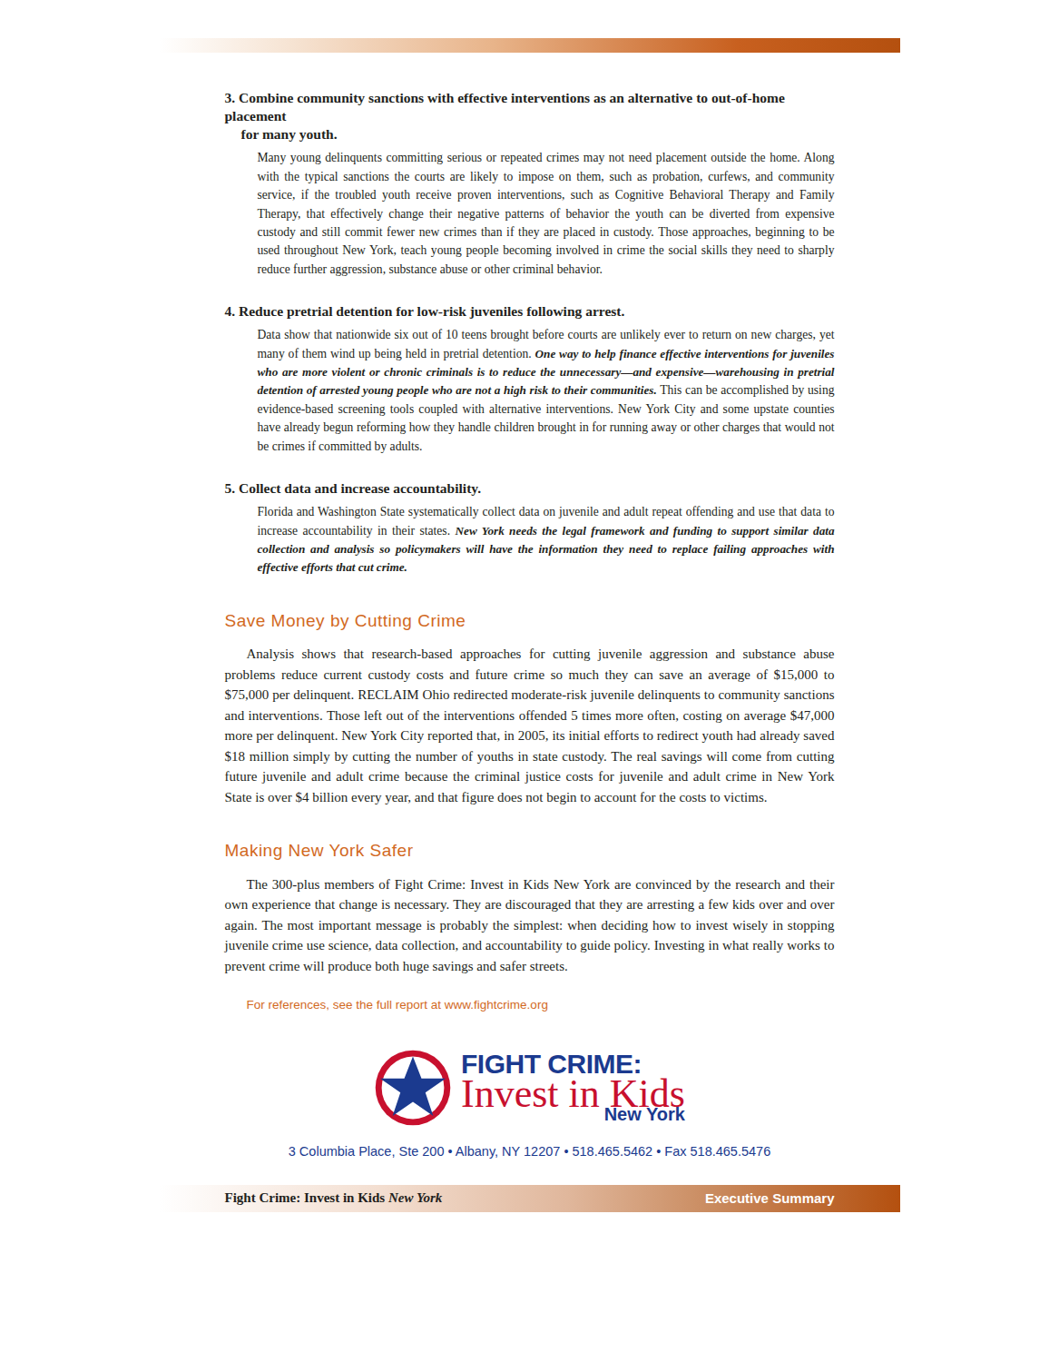3. Combine community sanctions with effective interventions as an alternative to out-of-home placement for many youth.
Many young delinquents committing serious or repeated crimes may not need placement outside the home. Along with the typical sanctions the courts are likely to impose on them, such as probation, curfews, and community service, if the troubled youth receive proven interventions, such as Cognitive Behavioral Therapy and Family Therapy, that effectively change their negative patterns of behavior the youth can be diverted from expensive custody and still commit fewer new crimes than if they are placed in custody. Those approaches, beginning to be used throughout New York, teach young people becoming involved in crime the social skills they need to sharply reduce further aggression, substance abuse or other criminal behavior.
4. Reduce pretrial detention for low-risk juveniles following arrest.
Data show that nationwide six out of 10 teens brought before courts are unlikely ever to return on new charges, yet many of them wind up being held in pretrial detention. One way to help finance effective interventions for juveniles who are more violent or chronic criminals is to reduce the unnecessary—and expensive—warehousing in pretrial detention of arrested young people who are not a high risk to their communities. This can be accomplished by using evidence-based screening tools coupled with alternative interventions. New York City and some upstate counties have already begun reforming how they handle children brought in for running away or other charges that would not be crimes if committed by adults.
5. Collect data and increase accountability.
Florida and Washington State systematically collect data on juvenile and adult repeat offending and use that data to increase accountability in their states. New York needs the legal framework and funding to support similar data collection and analysis so policymakers will have the information they need to replace failing approaches with effective efforts that cut crime.
Save Money by Cutting Crime
Analysis shows that research-based approaches for cutting juvenile aggression and substance abuse problems reduce current custody costs and future crime so much they can save an average of $15,000 to $75,000 per delinquent. RECLAIM Ohio redirected moderate-risk juvenile delinquents to community sanctions and interventions. Those left out of the interventions offended 5 times more often, costing on average $47,000 more per delinquent. New York City reported that, in 2005, its initial efforts to redirect youth had already saved $18 million simply by cutting the number of youths in state custody. The real savings will come from cutting future juvenile and adult crime because the criminal justice costs for juvenile and adult crime in New York State is over $4 billion every year, and that figure does not begin to account for the costs to victims.
Making New York Safer
The 300-plus members of Fight Crime: Invest in Kids New York are convinced by the research and their own experience that change is necessary. They are discouraged that they are arresting a few kids over and over again. The most important message is probably the simplest: when deciding how to invest wisely in stopping juvenile crime use science, data collection, and accountability to guide policy. Investing in what really works to prevent crime will produce both huge savings and safer streets.
For references, see the full report at www.fightcrime.org
FIGHT CRIME:
Invest in Kids
New York
3 Columbia Place, Ste 200 • Albany, NY 12207 • 518.465.5462 • Fax 518.465.5476
Fight Crime: Invest in Kids New York
Executive Summary